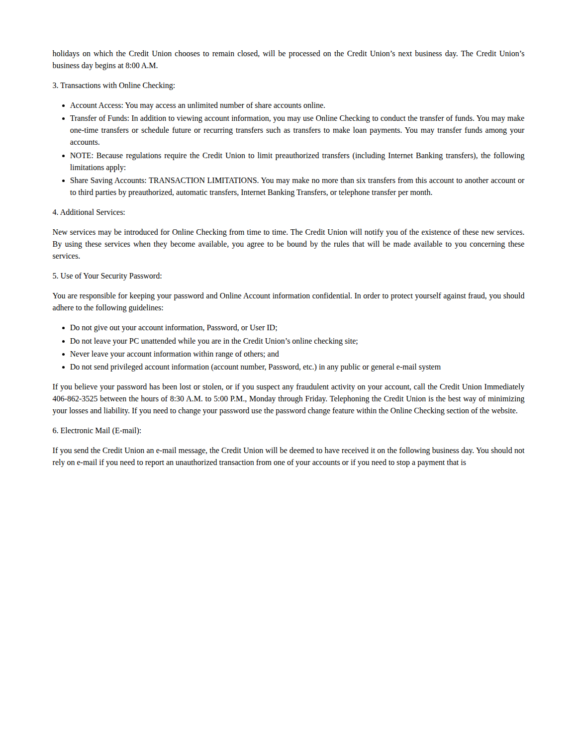holidays on which the Credit Union chooses to remain closed, will be processed on the Credit Union’s next business day. The Credit Union’s business day begins at 8:00 A.M.
3. Transactions with Online Checking:
Account Access: You may access an unlimited number of share accounts online.
Transfer of Funds: In addition to viewing account information, you may use Online Checking to conduct the transfer of funds. You may make one-time transfers or schedule future or recurring transfers such as transfers to make loan payments. You may transfer funds among your accounts.
NOTE: Because regulations require the Credit Union to limit preauthorized transfers (including Internet Banking transfers), the following limitations apply:
Share Saving Accounts: TRANSACTION LIMITATIONS. You may make no more than six transfers from this account to another account or to third parties by preauthorized, automatic transfers, Internet Banking Transfers, or telephone transfer per month.
4. Additional Services:
New services may be introduced for Online Checking from time to time. The Credit Union will notify you of the existence of these new services. By using these services when they become available, you agree to be bound by the rules that will be made available to you concerning these services.
5. Use of Your Security Password:
You are responsible for keeping your password and Online Account information confidential. In order to protect yourself against fraud, you should adhere to the following guidelines:
Do not give out your account information, Password, or User ID;
Do not leave your PC unattended while you are in the Credit Union’s online checking site;
Never leave your account information within range of others; and
Do not send privileged account information (account number, Password, etc.) in any public or general e-mail system
If you believe your password has been lost or stolen, or if you suspect any fraudulent activity on your account, call the Credit Union Immediately 406-862-3525 between the hours of 8:30 A.M. to 5:00 P.M., Monday through Friday. Telephoning the Credit Union is the best way of minimizing your losses and liability. If you need to change your password use the password change feature within the Online Checking section of the website.
6. Electronic Mail (E-mail):
If you send the Credit Union an e-mail message, the Credit Union will be deemed to have received it on the following business day. You should not rely on e-mail if you need to report an unauthorized transaction from one of your accounts or if you need to stop a payment that is